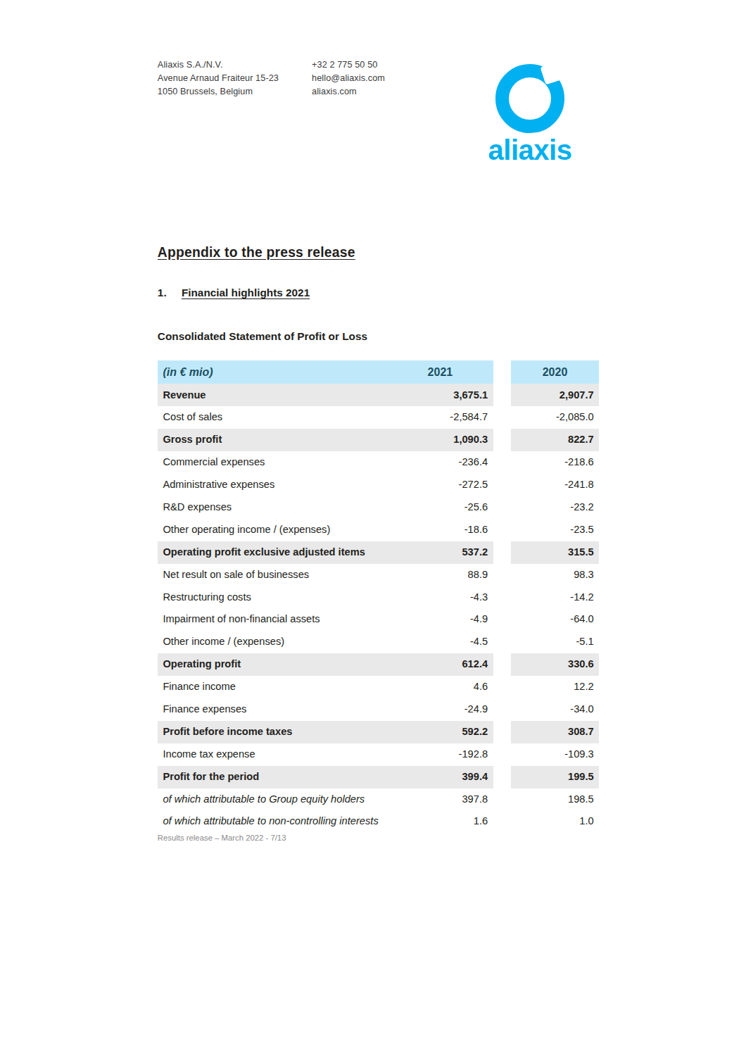Aliaxis S.A./N.V.
Avenue Arnaud Fraiteur 15-23
1050 Brussels, Belgium +32 2 775 50 50
hello@aliaxis.com
aliaxis.com
aliaxis
Appendix to the press release
1. Financial highlights 2021
Consolidated Statement of Profit or Loss
| (in € mio) | 2021 | | 2020 |
| --- | --- | --- | --- |
| Revenue | 3,675.1 | | 2,907.7 |
| Cost of sales | -2,584.7 | | -2,085.0 |
| Gross profit | 1,090.3 | | 822.7 |
| Commercial expenses | -236.4 | | -218.6 |
| Administrative expenses | -272.5 | | -241.8 |
| R&D expenses | -25.6 | | -23.2 |
| Other operating income / (expenses) | -18.6 | | -23.5 |
| Operating profit exclusive adjusted items | 537.2 | | 315.5 |
| Net result on sale of businesses | 88.9 | | 98.3 |
| Restructuring costs | -4.3 | | -14.2 |
| Impairment of non-financial assets | -4.9 | | -64.0 |
| Other income / (expenses) | -4.5 | | -5.1 |
| Operating profit | 612.4 | | 330.6 |
| Finance income | 4.6 | | 12.2 |
| Finance expenses | -24.9 | | -34.0 |
| Profit before income taxes | 592.2 | | 308.7 |
| Income tax expense | -192.8 | | -109.3 |
| Profit for the period | 399.4 | | 199.5 |
| of which attributable to Group equity holders | 397.8 | | 198.5 |
| of which attributable to non-controlling interests | 1.6 | | 1.0 |
Results release – March 2022 - 7/13